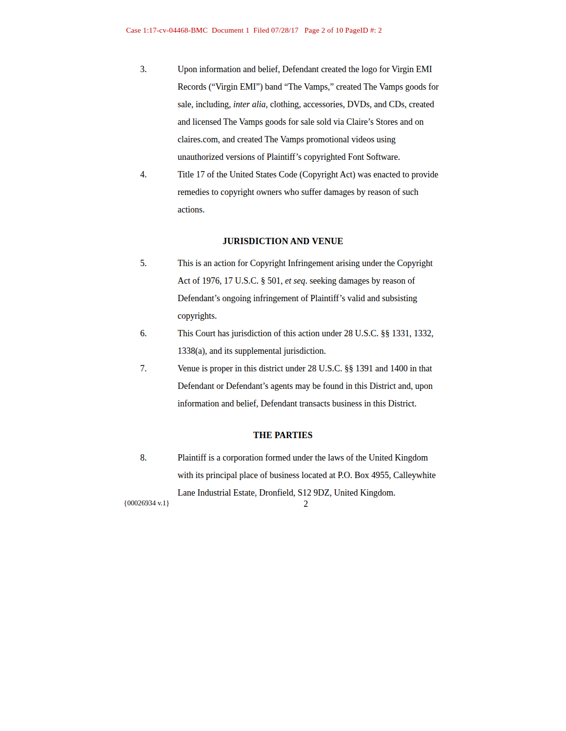Case 1:17-cv-04468-BMC Document 1 Filed 07/28/17 Page 2 of 10 PageID #: 2
3. Upon information and belief, Defendant created the logo for Virgin EMI Records (“Virgin EMI”) band “The Vamps,” created The Vamps goods for sale, including, inter alia, clothing, accessories, DVDs, and CDs, created and licensed The Vamps goods for sale sold via Claire’s Stores and on claires.com, and created The Vamps promotional videos using unauthorized versions of Plaintiff’s copyrighted Font Software.
4. Title 17 of the United States Code (Copyright Act) was enacted to provide remedies to copyright owners who suffer damages by reason of such actions.
JURISDICTION AND VENUE
5. This is an action for Copyright Infringement arising under the Copyright Act of 1976, 17 U.S.C. § 501, et seq. seeking damages by reason of Defendant’s ongoing infringement of Plaintiff’s valid and subsisting copyrights.
6. This Court has jurisdiction of this action under 28 U.S.C. §§ 1331, 1332, 1338(a), and its supplemental jurisdiction.
7. Venue is proper in this district under 28 U.S.C. §§ 1391 and 1400 in that Defendant or Defendant’s agents may be found in this District and, upon information and belief, Defendant transacts business in this District.
THE PARTIES
8. Plaintiff is a corporation formed under the laws of the United Kingdom with its principal place of business located at P.O. Box 4955, Calleywhite Lane Industrial Estate, Dronfield, S12 9DZ, United Kingdom.
{00026934 v.1}
2